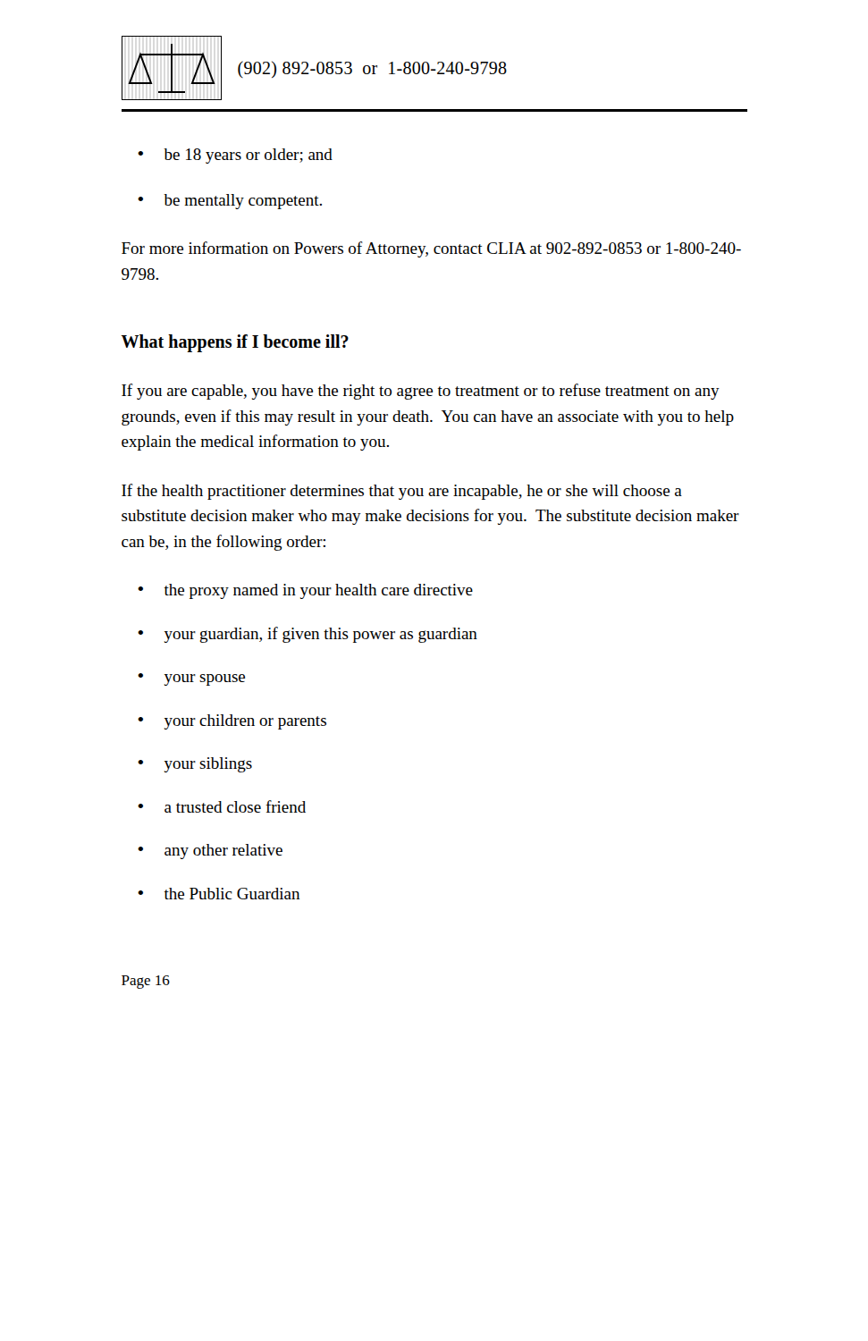(902) 892-0853 or 1-800-240-9798
be 18 years or older; and
be mentally competent.
For more information on Powers of Attorney, contact CLIA at 902-892-0853 or 1-800-240-9798.
What happens if I become ill?
If you are capable, you have the right to agree to treatment or to refuse treatment on any grounds, even if this may result in your death. You can have an associate with you to help explain the medical information to you.
If the health practitioner determines that you are incapable, he or she will choose a substitute decision maker who may make decisions for you. The substitute decision maker can be, in the following order:
the proxy named in your health care directive
your guardian, if given this power as guardian
your spouse
your children or parents
your siblings
a trusted close friend
any other relative
the Public Guardian
Page 16